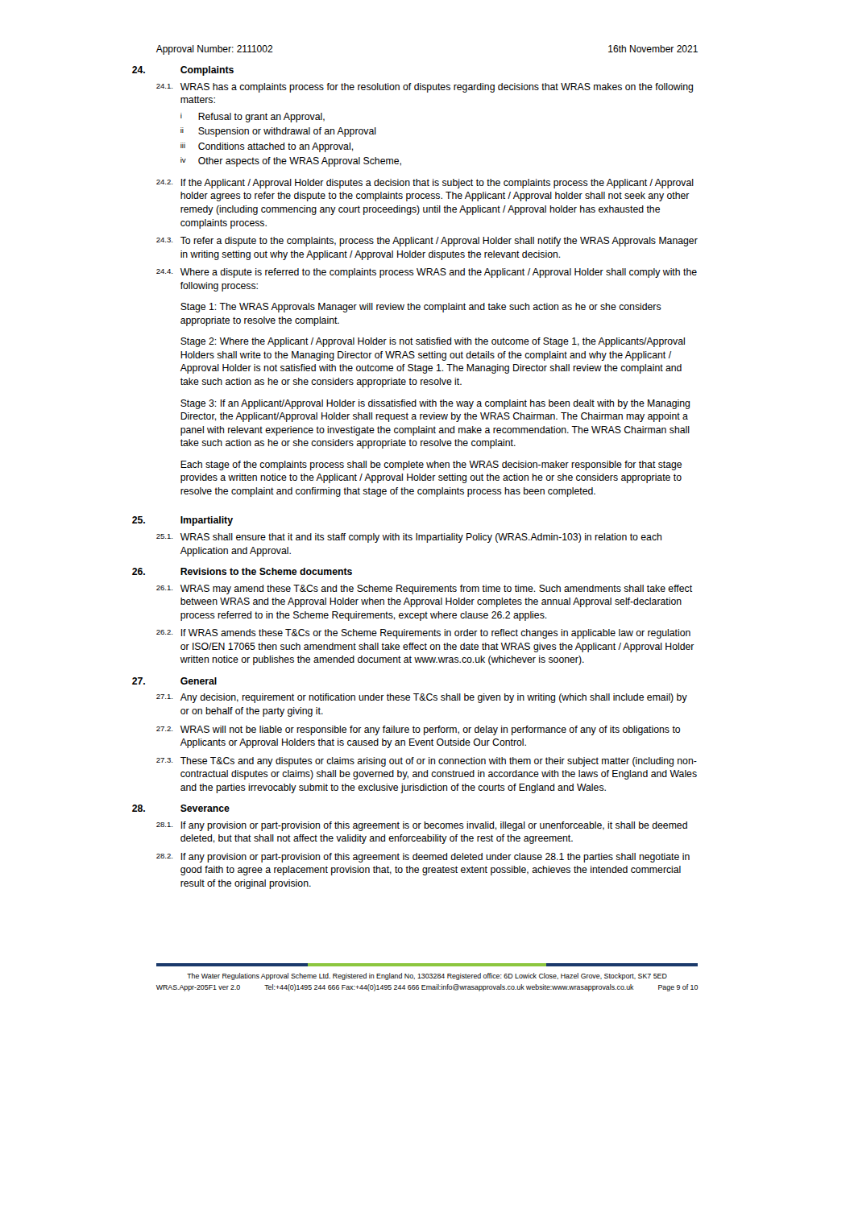Approval Number: 2111002
16th November 2021
24. Complaints
24.1.
WRAS has a complaints process for the resolution of disputes regarding decisions that WRAS makes on the following matters:
iRefusal to grant an Approval,
ii Suspension or withdrawal of an Approval
iii Conditions attached to an Approval,
iv Other aspects of the WRAS Approval Scheme,
24.2.
If the Applicant / Approval Holder disputes a decision that is subject to the complaints process the Applicant / Approval holder agrees to refer the dispute to the complaints process. The Applicant / Approval holder shall not seek any other remedy (including commencing any court proceedings) until the Applicant / Approval holder has exhausted the complaints process.
24.3.
To refer a dispute to the complaints, process the Applicant / Approval Holder shall notify the WRAS Approvals Manager in writing setting out why the Applicant / Approval Holder disputes the relevant decision.
24.4.
Where a dispute is referred to the complaints process WRAS and the Applicant / Approval Holder shall comply with the following process:
Stage 1: The WRAS Approvals Manager will review the complaint and take such action as he or she considers appropriate to resolve the complaint.
Stage 2: Where the Applicant / Approval Holder is not satisfied with the outcome of Stage 1, the Applicants/Approval Holders shall write to the Managing Director of WRAS setting out details of the complaint and why the Applicant / Approval Holder is not satisfied with the outcome of Stage 1. The Managing Director shall review the complaint and take such action as he or she considers appropriate to resolve it.
Stage 3: If an Applicant/Approval Holder is dissatisfied with the way a complaint has been dealt with by the Managing Director, the Applicant/Approval Holder shall request a review by the WRAS Chairman. The Chairman may appoint a panel with relevant experience to investigate the complaint and make a recommendation. The WRAS Chairman shall take such action as he or she considers appropriate to resolve the complaint.
Each stage of the complaints process shall be complete when the WRAS decision-maker responsible for that stage provides a written notice to the Applicant / Approval Holder setting out the action he or she considers appropriate to resolve the complaint and confirming that stage of the complaints process has been completed.
25. Impartiality
25.1.
WRAS shall ensure that it and its staff comply with its Impartiality Policy (WRAS.Admin-103) in relation to each Application and Approval.
26. Revisions to the Scheme documents
26.1.
WRAS may amend these T&Cs and the Scheme Requirements from time to time. Such amendments shall take effect between WRAS and the Approval Holder when the Approval Holder completes the annual Approval self-declaration process referred to in the Scheme Requirements, except where clause 26.2 applies.
26.2.
If WRAS amends these T&Cs or the Scheme Requirements in order to reflect changes in applicable law or regulation or ISO/EN 17065 then such amendment shall take effect on the date that WRAS gives the Applicant / Approval Holder written notice or publishes the amended document at www.wras.co.uk (whichever is sooner).
27. General
27.1.
Any decision, requirement or notification under these T&Cs shall be given by in writing (which shall include email) by or on behalf of the party giving it.
27.2.
WRAS will not be liable or responsible for any failure to perform, or delay in performance of any of its obligations to Applicants or Approval Holders that is caused by an Event Outside Our Control.
27.3.
These T&Cs and any disputes or claims arising out of or in connection with them or their subject matter (including non-contractual disputes or claims) shall be governed by, and construed in accordance with the laws of England and Wales and the parties irrevocably submit to the exclusive jurisdiction of the courts of England and Wales.
28. Severance
28.1.
If any provision or part-provision of this agreement is or becomes invalid, illegal or unenforceable, it shall be deemed deleted, but that shall not affect the validity and enforceability of the rest of the agreement.
28.2.
If any provision or part-provision of this agreement is deemed deleted under clause 28.1 the parties shall negotiate in good faith to agree a replacement provision that, to the greatest extent possible, achieves the intended commercial result of the original provision.
The Water Regulations Approval Scheme Ltd. Registered in England No, 1303284 Registered office: 6D Lowick Close, Hazel Grove, Stockport, SK7 5ED
WRAS.Appr-205F1 ver 2.0
Tel:+44(0)1495 244 666 Fax:+44(0)1495 244 666 Email:info@wrasapprovals.co.uk website:www.wrasapprovals.co.uk
Page 9 of 10